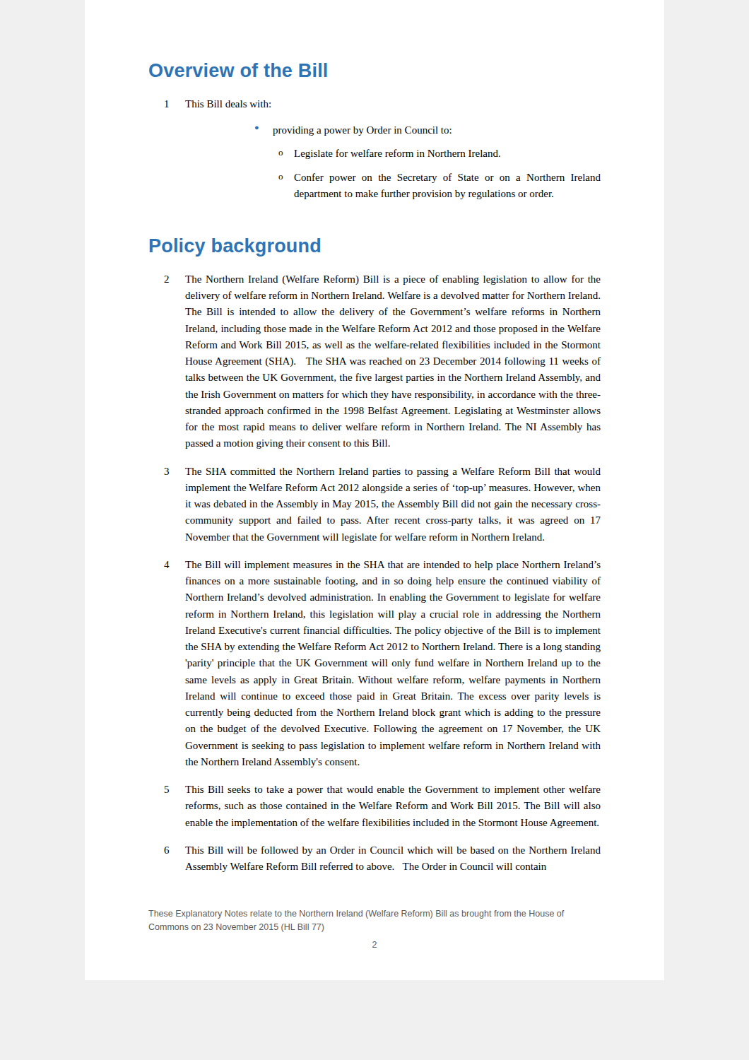Overview of the Bill
This Bill deals with:
providing a power by Order in Council to:
Legislate for welfare reform in Northern Ireland.
Confer power on the Secretary of State or on a Northern Ireland department to make further provision by regulations or order.
Policy background
The Northern Ireland (Welfare Reform) Bill is a piece of enabling legislation to allow for the delivery of welfare reform in Northern Ireland. Welfare is a devolved matter for Northern Ireland. The Bill is intended to allow the delivery of the Government’s welfare reforms in Northern Ireland, including those made in the Welfare Reform Act 2012 and those proposed in the Welfare Reform and Work Bill 2015, as well as the welfare-related flexibilities included in the Stormont House Agreement (SHA). The SHA was reached on 23 December 2014 following 11 weeks of talks between the UK Government, the five largest parties in the Northern Ireland Assembly, and the Irish Government on matters for which they have responsibility, in accordance with the three-stranded approach confirmed in the 1998 Belfast Agreement. Legislating at Westminster allows for the most rapid means to deliver welfare reform in Northern Ireland. The NI Assembly has passed a motion giving their consent to this Bill.
The SHA committed the Northern Ireland parties to passing a Welfare Reform Bill that would implement the Welfare Reform Act 2012 alongside a series of ‘top-up’ measures. However, when it was debated in the Assembly in May 2015, the Assembly Bill did not gain the necessary cross-community support and failed to pass. After recent cross-party talks, it was agreed on 17 November that the Government will legislate for welfare reform in Northern Ireland.
The Bill will implement measures in the SHA that are intended to help place Northern Ireland’s finances on a more sustainable footing, and in so doing help ensure the continued viability of Northern Ireland’s devolved administration. In enabling the Government to legislate for welfare reform in Northern Ireland, this legislation will play a crucial role in addressing the Northern Ireland Executive's current financial difficulties. The policy objective of the Bill is to implement the SHA by extending the Welfare Reform Act 2012 to Northern Ireland. There is a long standing 'parity' principle that the UK Government will only fund welfare in Northern Ireland up to the same levels as apply in Great Britain. Without welfare reform, welfare payments in Northern Ireland will continue to exceed those paid in Great Britain. The excess over parity levels is currently being deducted from the Northern Ireland block grant which is adding to the pressure on the budget of the devolved Executive. Following the agreement on 17 November, the UK Government is seeking to pass legislation to implement welfare reform in Northern Ireland with the Northern Ireland Assembly's consent.
This Bill seeks to take a power that would enable the Government to implement other welfare reforms, such as those contained in the Welfare Reform and Work Bill 2015. The Bill will also enable the implementation of the welfare flexibilities included in the Stormont House Agreement.
This Bill will be followed by an Order in Council which will be based on the Northern Ireland Assembly Welfare Reform Bill referred to above. The Order in Council will contain
These Explanatory Notes relate to the Northern Ireland (Welfare Reform) Bill as brought from the House of Commons on 23 November 2015 (HL Bill 77)
2